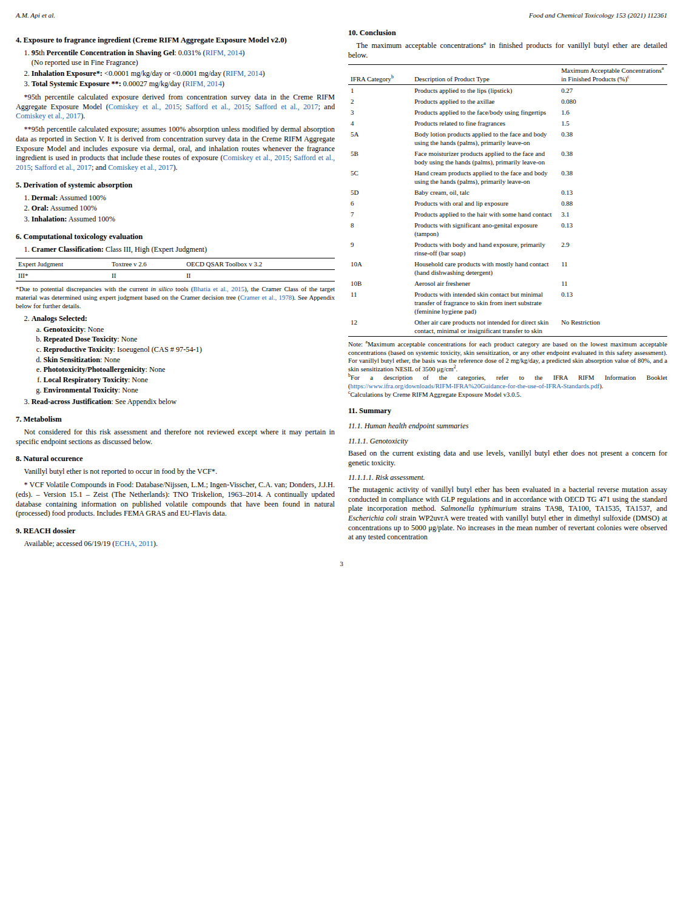A.M. Api et al. Food and Chemical Toxicology 153 (2021) 112361
4. Exposure to fragrance ingredient (Creme RIFM Aggregate Exposure Model v2.0)
95th Percentile Concentration in Shaving Gel: 0.031% (RIFM, 2014)
(No reported use in Fine Fragrance)
Inhalation Exposure*: <0.0001 mg/kg/day or <0.0001 mg/day (RIFM, 2014)
Total Systemic Exposure **: 0.00027 mg/kg/day (RIFM, 2014)
*95th percentile calculated exposure derived from concentration survey data in the Creme RIFM Aggregate Exposure Model (Comiskey et al., 2015; Safford et al., 2015; Safford et al., 2017; and Comiskey et al., 2017).
**95th percentile calculated exposure; assumes 100% absorption unless modified by dermal absorption data as reported in Section V. It is derived from concentration survey data in the Creme RIFM Aggregate Exposure Model and includes exposure via dermal, oral, and inhalation routes whenever the fragrance ingredient is used in products that include these routes of exposure (Comiskey et al., 2015; Safford et al., 2015; Safford et al., 2017; and Comiskey et al., 2017).
5. Derivation of systemic absorption
Dermal: Assumed 100%
Oral: Assumed 100%
Inhalation: Assumed 100%
6. Computational toxicology evaluation
Cramer Classification: Class III, High (Expert Judgment)
| Expert Judgment | Toxtree v 2.6 | OECD QSAR Toolbox v 3.2 |
| --- | --- | --- |
| III* | II | II |
*Due to potential discrepancies with the current in silico tools (Bhatia et al., 2015), the Cramer Class of the target material was determined using expert judgment based on the Cramer decision tree (Cramer et al., 1978). See Appendix below for further details.
Analogs Selected:
Genotoxicity: None
Repeated Dose Toxicity: None
Reproductive Toxicity: Isoeugenol (CAS # 97-54-1)
Skin Sensitization: None
Phototoxicity/Photoallergenicity: None
Local Respiratory Toxicity: None
Environmental Toxicity: None
Read-across Justification: See Appendix below
7. Metabolism
Not considered for this risk assessment and therefore not reviewed except where it may pertain in specific endpoint sections as discussed below.
8. Natural occurence
Vanillyl butyl ether is not reported to occur in food by the VCF*.
* VCF Volatile Compounds in Food: Database/Nijssen, L.M.; Ingen-Visscher, C.A. van; Donders, J.J.H. (eds). – Version 15.1 – Zeist (The Netherlands): TNO Triskelion, 1963–2014. A continually updated database containing information on published volatile compounds that have been found in natural (processed) food products. Includes FEMA GRAS and EU-Flavis data.
9. REACH dossier
Available; accessed 06/19/19 (ECHA, 2011).
10. Conclusion
The maximum acceptable concentrationsa in finished products for vanillyl butyl ether are detailed below.
| IFRA Category b | Description of Product Type | Maximum Acceptable Concentrations a in Finished Products (%) c |
| --- | --- | --- |
| 1 | Products applied to the lips (lipstick) | 0.27 |
| 2 | Products applied to the axillae | 0.080 |
| 3 | Products applied to the face/body using fingertips | 1.6 |
| 4 | Products related to fine fragrances | 1.5 |
| 5A | Body lotion products applied to the face and body using the hands (palms), primarily leave-on | 0.38 |
| 5B | Face moisturizer products applied to the face and body using the hands (palms), primarily leave-on | 0.38 |
| 5C | Hand cream products applied to the face and body using the hands (palms), primarily leave-on | 0.38 |
| 5D | Baby cream, oil, talc | 0.13 |
| 6 | Products with oral and lip exposure | 0.88 |
| 7 | Products applied to the hair with some hand contact | 3.1 |
| 8 | Products with significant ano-genital exposure (tampon) | 0.13 |
| 9 | Products with body and hand exposure, primarily rinse-off (bar soap) | 2.9 |
| 10A | Household care products with mostly hand contact (hand dishwashing detergent) | 11 |
| 10B | Aerosol air freshener | 11 |
| 11 | Products with intended skin contact but minimal transfer of fragrance to skin from inert substrate (feminine hygiene pad) | 0.13 |
| 12 | Other air care products not intended for direct skin contact, minimal or insignificant transfer to skin | No Restriction |
Note: aMaximum acceptable concentrations for each product category are based on the lowest maximum acceptable concentrations (based on systemic toxicity, skin sensitization, or any other endpoint evaluated in this safety assessment). For vanillyl butyl ether, the basis was the reference dose of 2 mg/kg/day, a predicted skin absorption value of 80%, and a skin sensitization NESIL of 3500 μg/cm2.
bFor a description of the categories, refer to the IFRA RIFM Information Booklet (https://www.ifra.org/downloads/RIFM-IFRA%20Guidance-for-the-use-of-IFRA-Standards.pdf).
cCalculations by Creme RIFM Aggregate Exposure Model v3.0.5.
11. Summary
11.1. Human health endpoint summaries
11.1.1. Genotoxicity
Based on the current existing data and use levels, vanillyl butyl ether does not present a concern for genetic toxicity.
11.1.1.1. Risk assessment.
The mutagenic activity of vanillyl butyl ether has been evaluated in a bacterial reverse mutation assay conducted in compliance with GLP regulations and in accordance with OECD TG 471 using the standard plate incorporation method. Salmonella typhimurium strains TA98, TA100, TA1535, TA1537, and Escherichia coli strain WP2uvrA were treated with vanillyl butyl ether in dimethyl sulfoxide (DMSO) at concentrations up to 5000 μg/plate. No increases in the mean number of revertant colonies were observed at any tested concentration
3